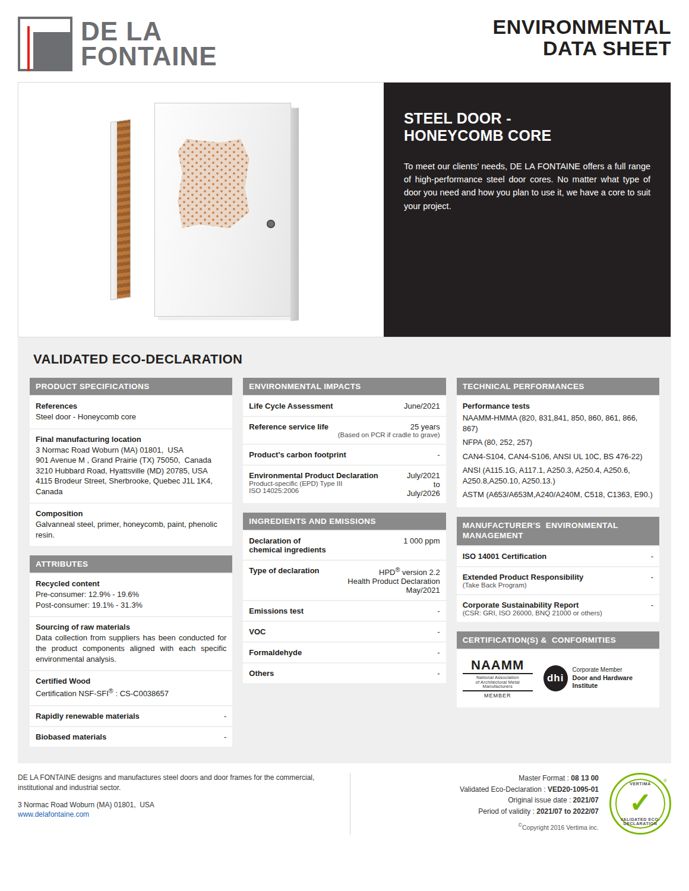DE LA FONTAINE
ENVIRONMENTAL
DATA SHEET
STEEL DOOR -
HONEYCOMB CORE
To meet our clients’ needs, DE LA FONTAINE offers a full range of high-performance steel door cores. No matter what type of door you need and how you plan to use it, we have a core to suit your project.
VALIDATED ECO-DECLARATION
PRODUCT SPECIFICATIONS
References Steel door - Honeycomb core
Final manufacturing location 3 Normac Road Woburn (MA) 01801, USA
901 Avenue M , Grand Prairie (TX) 75050, Canada
3210 Hubbard Road, Hyattsville (MD) 20785, USA
4115 Brodeur Street, Sherbrooke, Quebec J1L 1K4, Canada
Composition Galvanneal steel, primer, honeycomb, paint, phenolic resin.
ATTRIBUTES
Recycled content Pre-consumer: 12.9% - 19.6%
Post-consumer: 19.1% - 31.3%
Sourcing of raw materials Data collection from suppliers has been conducted for the product components aligned with each specific environmental analysis.
Certified Wood Certification NSF-SFI® : CS-C0038657
Rapidly renewable materials -
Biobased materials -
ENVIRONMENTAL IMPACTS
Life Cycle Assessment June/2021
Reference service life 25 years
(Based on PCR if cradle to grave)
Product's carbon footprint -
Environmental Product Declaration Product-specific (EPD) Type III ISO 14025:2006 July/2021
to
July/2026
INGREDIENTS AND EMISSIONS
Declaration of
chemical ingredients 1 000 ppm
Type of declaration HPD® version 2.2
Health Product Declaration
May/2021
Emissions test -
VOC -
Formaldehyde -
Others -
TECHNICAL PERFORMANCES
Performance tests
NAAMM-HMMA (820, 831,841, 850, 860, 861, 866, 867)
NFPA (80, 252, 257)
CAN4-S104, CAN4-S106, ANSI UL 10C, BS 476-22)
ANSI (A115.1G, A117.1, A250.3, A250.4, A250.6, A250.8,A250.10, A250.13.)
ASTM (A653/A653M,A240/A240M, C518, C1363, E90.)
MANUFACTURER'S ENVIRONMENTAL
MANAGEMENT
ISO 14001 Certification -
Extended Product Responsibility (Take Back Program) -
Corporate Sustainability Report (CSR: GRI, ISO 26000, BNQ 21000 or others) -
CERTIFICATION(S) & CONFORMITIES
NAAMM
National Association
of Architectural Metal Manufacturers
MEMBER
dhi
Corporate Member
Door and Hardware Institute
DE LA FONTAINE designs and manufactures steel doors and door frames for the commercial, institutional and industrial sector.
3 Normac Road Woburn (MA) 01801, USA
www.delafontaine.com
Master Format : 08 13 00
Validated Eco-Declaration : VED20-1095-01
Original issue date : 2021/07
Period of validity : 2021/07 to 2022/07
©Copyright 2016 Vertima inc.
®
VERTIMA
✓
VALIDATED ECO-DECLARATION